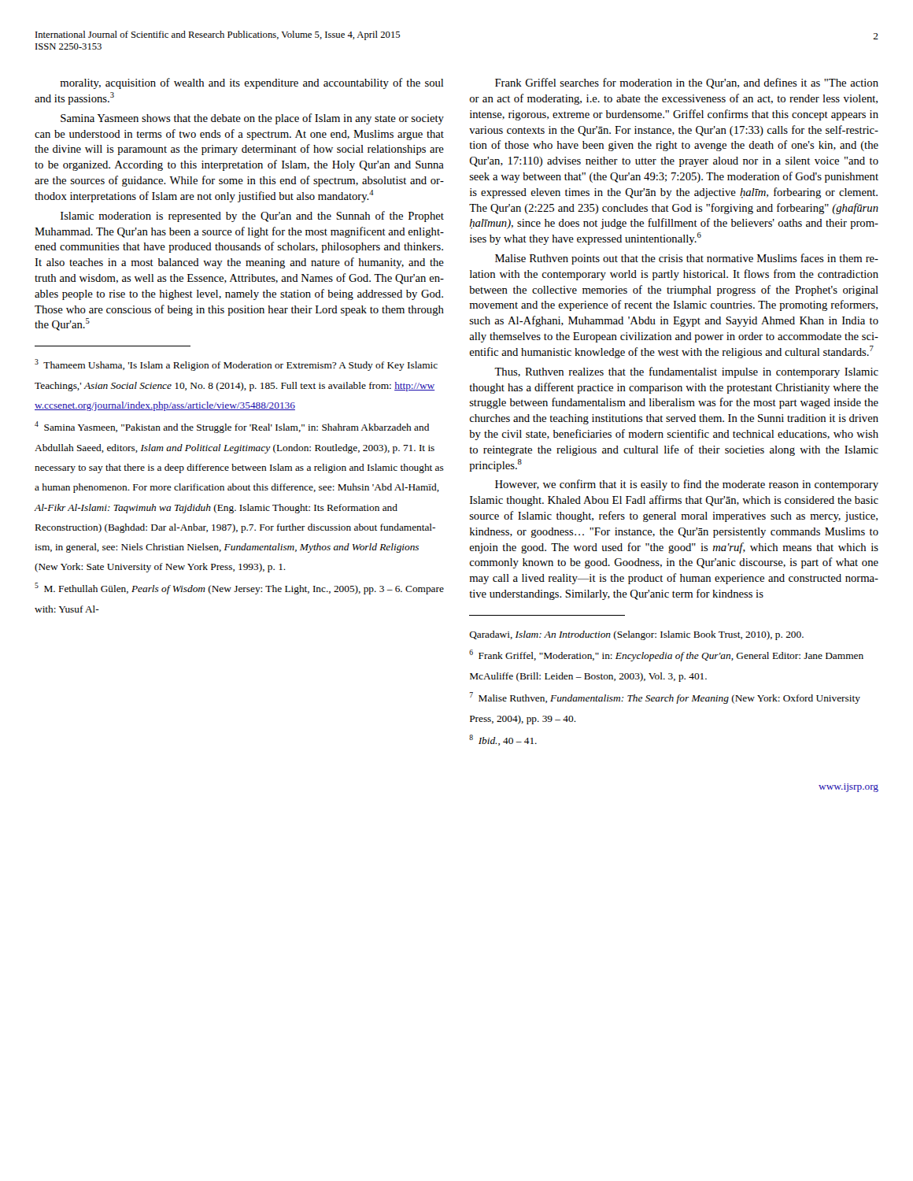International Journal of Scientific and Research Publications, Volume 5, Issue 4, April 2015
ISSN 2250-3153
2
morality, acquisition of wealth and its expenditure and accountability of the soul and its passions.3
Samina Yasmeen shows that the debate on the place of Islam in any state or society can be understood in terms of two ends of a spectrum. At one end, Muslims argue that the divine will is paramount as the primary determinant of how social relationships are to be organized. According to this interpretation of Islam, the Holy Qur'an and Sunna are the sources of guidance. While for some in this end of spectrum, absolutist and orthodox interpretations of Islam are not only justified but also mandatory.4
Islamic moderation is represented by the Qur'an and the Sunnah of the Prophet Muhammad. The Qur'an has been a source of light for the most magnificent and enlightened communities that have produced thousands of scholars, philosophers and thinkers. It also teaches in a most balanced way the meaning and nature of humanity, and the truth and wisdom, as well as the Essence, Attributes, and Names of God. The Qur'an enables people to rise to the highest level, namely the station of being addressed by God. Those who are conscious of being in this position hear their Lord speak to them through the Qur'an.5
3 Thameem Ushama, 'Is Islam a Religion of Moderation or Extremism? A Study of Key Islamic Teachings,' Asian Social Science 10, No. 8 (2014), p. 185. Full text is available from: http://www.ccsenet.org/journal/index.php/ass/article/view/35488/20136
4 Samina Yasmeen, "Pakistan and the Struggle for 'Real' Islam," in: Shahram Akbarzadeh and Abdullah Saeed, editors, Islam and Political Legitimacy (London: Routledge, 2003), p. 71. It is necessary to say that there is a deep difference between Islam as a religion and Islamic thought as a human phenomenon. For more clarification about this difference, see: Muhsin 'Abd Al-Hamīd, Al-Fikr Al-Islami: Taqwimuh wa Tajdiduh (Eng. Islamic Thought: Its Reformation and Reconstruction) (Baghdad: Dar al-Anbar, 1987), p.7. For further discussion about fundamentalism, in general, see: Niels Christian Nielsen, Fundamentalism, Mythos and World Religions (New York: Sate University of New York Press, 1993), p. 1.
5 M. Fethullah Gülen, Pearls of Wisdom (New Jersey: The Light, Inc., 2005), pp. 3 – 6. Compare with: Yusuf Al-
Frank Griffel searches for moderation in the Qur'an, and defines it as "The action or an act of moderating, i.e. to abate the excessiveness of an act, to render less violent, intense, rigorous, extreme or burdensome." Griffel confirms that this concept appears in various contexts in the Qur'ān. For instance, the Qur'an (17:33) calls for the self-restriction of those who have been given the right to avenge the death of one's kin, and (the Qur'an, 17:110) advises neither to utter the prayer aloud nor in a silent voice "and to seek a way between that" (the Qur'an 49:3; 7:205). The moderation of God's punishment is expressed eleven times in the Qur'ān by the adjective ḥalīm, forbearing or clement. The Qur'an (2:225 and 235) concludes that God is "forgiving and forbearing" (ghafūrun ḥalīmun), since he does not judge the fulfillment of the believers' oaths and their promises by what they have expressed unintentionally.6
Malise Ruthven points out that the crisis that normative Muslims faces in them relation with the contemporary world is partly historical. It flows from the contradiction between the collective memories of the triumphal progress of the Prophet's original movement and the experience of recent the Islamic countries. The promoting reformers, such as Al-Afghani, Muhammad 'Abdu in Egypt and Sayyid Ahmed Khan in India to ally themselves to the European civilization and power in order to accommodate the scientific and humanistic knowledge of the west with the religious and cultural standards.7
Thus, Ruthven realizes that the fundamentalist impulse in contemporary Islamic thought has a different practice in comparison with the protestant Christianity where the struggle between fundamentalism and liberalism was for the most part waged inside the churches and the teaching institutions that served them. In the Sunni tradition it is driven by the civil state, beneficiaries of modern scientific and technical educations, who wish to reintegrate the religious and cultural life of their societies along with the Islamic principles.8
However, we confirm that it is easily to find the moderate reason in contemporary Islamic thought. Khaled Abou El Fadl affirms that Qur'ān, which is considered the basic source of Islamic thought, refers to general moral imperatives such as mercy, justice, kindness, or goodness… "For instance, the Qur'ān persistently commands Muslims to enjoin the good. The word used for "the good" is ma'ruf, which means that which is commonly known to be good. Goodness, in the Qur'anic discourse, is part of what one may call a lived reality—it is the product of human experience and constructed normative understandings. Similarly, the Qur'anic term for kindness is
Qaradawi, Islam: An Introduction (Selangor: Islamic Book Trust, 2010), p. 200.
6 Frank Griffel, "Moderation," in: Encyclopedia of the Qur'an, General Editor: Jane Dammen McAuliffe (Brill: Leiden – Boston, 2003), Vol. 3, p. 401.
7 Malise Ruthven, Fundamentalism: The Search for Meaning (New York: Oxford University Press, 2004), pp. 39 – 40.
8 Ibid., 40 – 41.
www.ijsrp.org